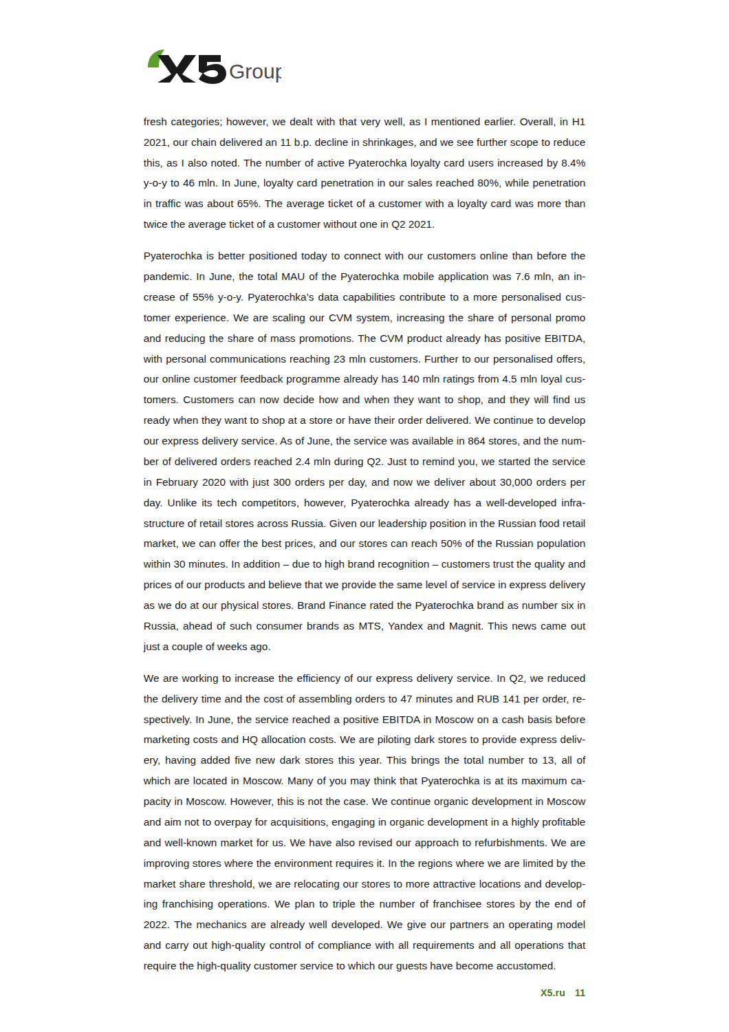Group
fresh categories; however, we dealt with that very well, as I mentioned earlier. Overall, in H1 2021, our chain delivered an 11 b.p. decline in shrinkages, and we see further scope to reduce this, as I also noted. The number of active Pyaterochka loyalty card users increased by 8.4% y-o-y to 46 mln. In June, loyalty card penetration in our sales reached 80%, while penetration in traffic was about 65%. The average ticket of a customer with a loyalty card was more than twice the average ticket of a customer without one in Q2 2021.
Pyaterochka is better positioned today to connect with our customers online than before the pandemic. In June, the total MAU of the Pyaterochka mobile application was 7.6 mln, an increase of 55% y-o-y. Pyaterochka’s data capabilities contribute to a more personalised customer experience. We are scaling our CVM system, increasing the share of personal promo and reducing the share of mass promotions. The CVM product already has positive EBITDA, with personal communications reaching 23 mln customers. Further to our personalised offers, our online customer feedback programme already has 140 mln ratings from 4.5 mln loyal customers. Customers can now decide how and when they want to shop, and they will find us ready when they want to shop at a store or have their order delivered. We continue to develop our express delivery service. As of June, the service was available in 864 stores, and the number of delivered orders reached 2.4 mln during Q2. Just to remind you, we started the service in February 2020 with just 300 orders per day, and now we deliver about 30,000 orders per day. Unlike its tech competitors, however, Pyaterochka already has a well-developed infrastructure of retail stores across Russia. Given our leadership position in the Russian food retail market, we can offer the best prices, and our stores can reach 50% of the Russian population within 30 minutes. In addition – due to high brand recognition – customers trust the quality and prices of our products and believe that we provide the same level of service in express delivery as we do at our physical stores. Brand Finance rated the Pyaterochka brand as number six in Russia, ahead of such consumer brands as MTS, Yandex and Magnit. This news came out just a couple of weeks ago.
We are working to increase the efficiency of our express delivery service. In Q2, we reduced the delivery time and the cost of assembling orders to 47 minutes and RUB 141 per order, respectively. In June, the service reached a positive EBITDA in Moscow on a cash basis before marketing costs and HQ allocation costs. We are piloting dark stores to provide express delivery, having added five new dark stores this year. This brings the total number to 13, all of which are located in Moscow. Many of you may think that Pyaterochka is at its maximum capacity in Moscow. However, this is not the case. We continue organic development in Moscow and aim not to overpay for acquisitions, engaging in organic development in a highly profitable and well-known market for us. We have also revised our approach to refurbishments. We are improving stores where the environment requires it. In the regions where we are limited by the market share threshold, we are relocating our stores to more attractive locations and developing franchising operations. We plan to triple the number of franchisee stores by the end of 2022. The mechanics are already well developed. We give our partners an operating model and carry out high-quality control of compliance with all requirements and all operations that require the high-quality customer service to which our guests have become accustomed.
X5.ru 11